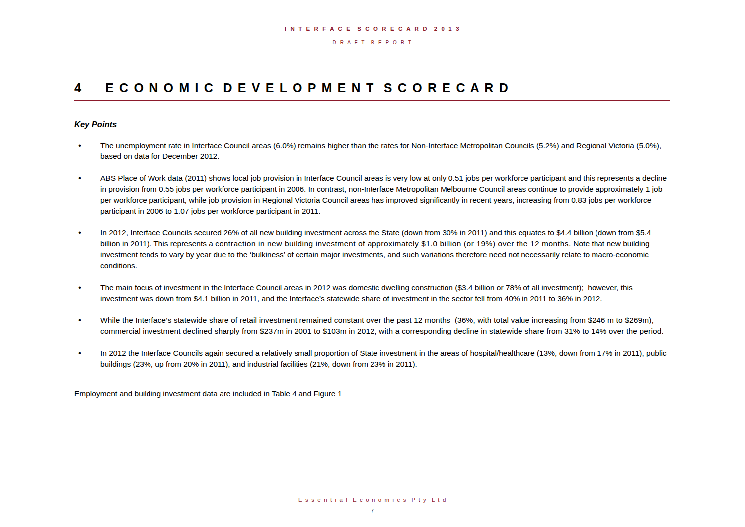I N T E R F A C E S C O R E C A R D 2 0 1 3
D R A F T R E P O R T
4 E C O N O M I C D E V E L O P M E N T S C O R E C A R D
Key Points
The unemployment rate in Interface Council areas (6.0%) remains higher than the rates for Non-Interface Metropolitan Councils (5.2%) and Regional Victoria (5.0%), based on data for December 2012.
ABS Place of Work data (2011) shows local job provision in Interface Council areas is very low at only 0.51 jobs per workforce participant and this represents a decline in provision from 0.55 jobs per workforce participant in 2006. In contrast, non-Interface Metropolitan Melbourne Council areas continue to provide approximately 1 job per workforce participant, while job provision in Regional Victoria Council areas has improved significantly in recent years, increasing from 0.83 jobs per workforce participant in 2006 to 1.07 jobs per workforce participant in 2011.
In 2012, Interface Councils secured 26% of all new building investment across the State (down from 30% in 2011) and this equates to $4.4 billion (down from $5.4 billion in 2011). This represents a contraction in new building investment of approximately $1.0 billion (or 19%) over the 12 months. Note that new building investment tends to vary by year due to the ‘bulkiness’ of certain major investments, and such variations therefore need not necessarily relate to macro-economic conditions.
The main focus of investment in the Interface Council areas in 2012 was domestic dwelling construction ($3.4 billion or 78% of all investment); however, this investment was down from $4.1 billion in 2011, and the Interface’s statewide share of investment in the sector fell from 40% in 2011 to 36% in 2012.
While the Interface’s statewide share of retail investment remained constant over the past 12 months (36%, with total value increasing from $246 m to $269m), commercial investment declined sharply from $237m in 2001 to $103m in 2012, with a corresponding decline in statewide share from 31% to 14% over the period.
In 2012 the Interface Councils again secured a relatively small proportion of State investment in the areas of hospital/healthcare (13%, down from 17% in 2011), public buildings (23%, up from 20% in 2011), and industrial facilities (21%, down from 23% in 2011).
Employment and building investment data are included in Table 4 and Figure 1
E s s e n t i a l E c o n o m i c s P t y L t d
7